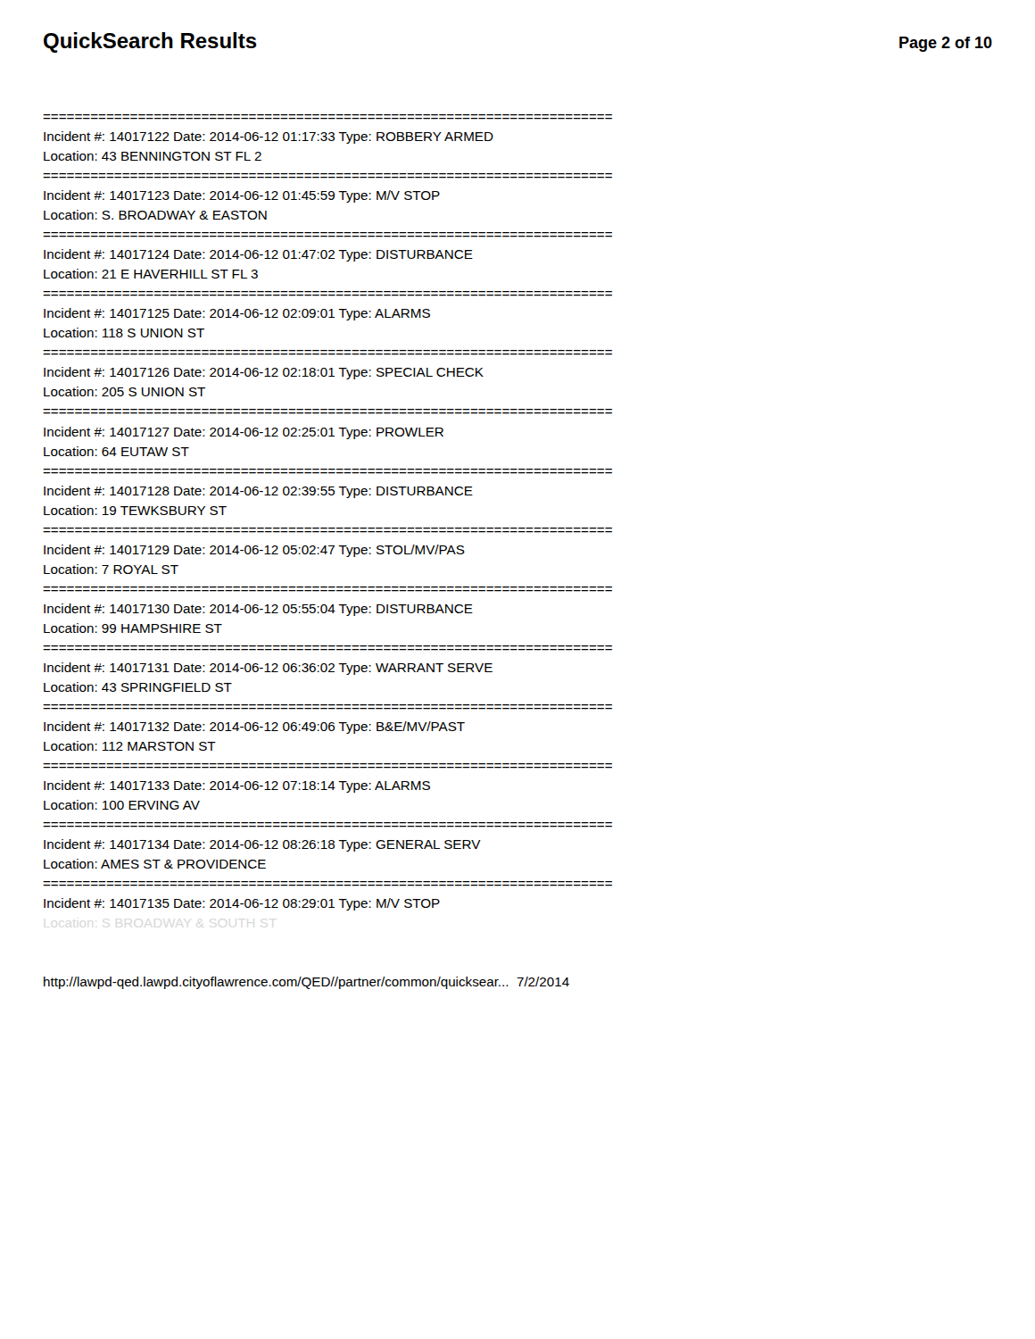QuickSearch Results Page 2 of 10
========================================================================
Incident #: 14017122 Date: 2014-06-12 01:17:33 Type: ROBBERY ARMED
Location: 43 BENNINGTON ST FL 2
========================================================================
Incident #: 14017123 Date: 2014-06-12 01:45:59 Type: M/V STOP
Location: S. BROADWAY & EASTON
========================================================================
Incident #: 14017124 Date: 2014-06-12 01:47:02 Type: DISTURBANCE
Location: 21 E HAVERHILL ST FL 3
========================================================================
Incident #: 14017125 Date: 2014-06-12 02:09:01 Type: ALARMS
Location: 118 S UNION ST
========================================================================
Incident #: 14017126 Date: 2014-06-12 02:18:01 Type: SPECIAL CHECK
Location: 205 S UNION ST
========================================================================
Incident #: 14017127 Date: 2014-06-12 02:25:01 Type: PROWLER
Location: 64 EUTAW ST
========================================================================
Incident #: 14017128 Date: 2014-06-12 02:39:55 Type: DISTURBANCE
Location: 19 TEWKSBURY ST
========================================================================
Incident #: 14017129 Date: 2014-06-12 05:02:47 Type: STOL/MV/PAS
Location: 7 ROYAL ST
========================================================================
Incident #: 14017130 Date: 2014-06-12 05:55:04 Type: DISTURBANCE
Location: 99 HAMPSHIRE ST
========================================================================
Incident #: 14017131 Date: 2014-06-12 06:36:02 Type: WARRANT SERVE
Location: 43 SPRINGFIELD ST
========================================================================
Incident #: 14017132 Date: 2014-06-12 06:49:06 Type: B&E/MV/PAST
Location: 112 MARSTON ST
========================================================================
Incident #: 14017133 Date: 2014-06-12 07:18:14 Type: ALARMS
Location: 100 ERVING AV
========================================================================
Incident #: 14017134 Date: 2014-06-12 08:26:18 Type: GENERAL SERV
Location: AMES ST & PROVIDENCE
========================================================================
Incident #: 14017135 Date: 2014-06-12 08:29:01 Type: M/V STOP
Location: S BROADWAY & SOUTH ST
http://lawpd-qed.lawpd.cityoflawrence.com/QED//partner/common/quicksear... 7/2/2014